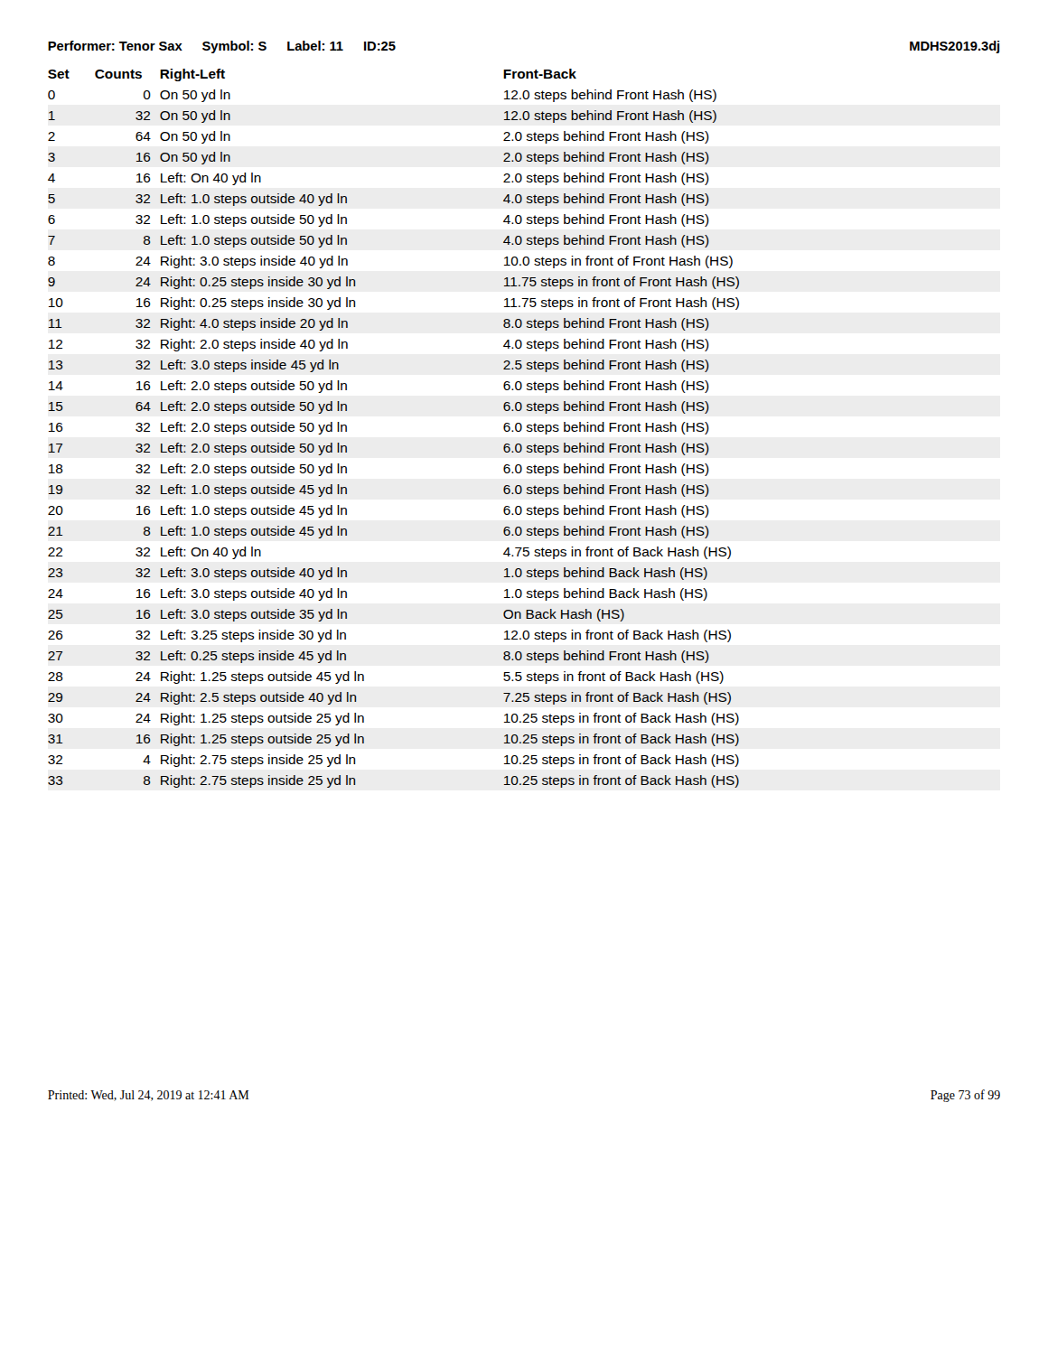Performer: Tenor Sax Symbol: S Label: 11 ID:25
MDHS2019.3dj
| Set | Counts | Right-Left | Front-Back |
| --- | --- | --- | --- |
| 0 | 0 | On 50 yd ln | 12.0 steps behind Front Hash (HS) |
| 1 | 32 | On 50 yd ln | 12.0 steps behind Front Hash (HS) |
| 2 | 64 | On 50 yd ln | 2.0 steps behind Front Hash (HS) |
| 3 | 16 | On 50 yd ln | 2.0 steps behind Front Hash (HS) |
| 4 | 16 | Left: On 40 yd ln | 2.0 steps behind Front Hash (HS) |
| 5 | 32 | Left: 1.0 steps outside 40 yd ln | 4.0 steps behind Front Hash (HS) |
| 6 | 32 | Left: 1.0 steps outside 50 yd ln | 4.0 steps behind Front Hash (HS) |
| 7 | 8 | Left: 1.0 steps outside 50 yd ln | 4.0 steps behind Front Hash (HS) |
| 8 | 24 | Right: 3.0 steps inside 40 yd ln | 10.0 steps in front of Front Hash (HS) |
| 9 | 24 | Right: 0.25 steps inside 30 yd ln | 11.75 steps in front of Front Hash (HS) |
| 10 | 16 | Right: 0.25 steps inside 30 yd ln | 11.75 steps in front of Front Hash (HS) |
| 11 | 32 | Right: 4.0 steps inside 20 yd ln | 8.0 steps behind Front Hash (HS) |
| 12 | 32 | Right: 2.0 steps inside 40 yd ln | 4.0 steps behind Front Hash (HS) |
| 13 | 32 | Left: 3.0 steps inside 45 yd ln | 2.5 steps behind Front Hash (HS) |
| 14 | 16 | Left: 2.0 steps outside 50 yd ln | 6.0 steps behind Front Hash (HS) |
| 15 | 64 | Left: 2.0 steps outside 50 yd ln | 6.0 steps behind Front Hash (HS) |
| 16 | 32 | Left: 2.0 steps outside 50 yd ln | 6.0 steps behind Front Hash (HS) |
| 17 | 32 | Left: 2.0 steps outside 50 yd ln | 6.0 steps behind Front Hash (HS) |
| 18 | 32 | Left: 2.0 steps outside 50 yd ln | 6.0 steps behind Front Hash (HS) |
| 19 | 32 | Left: 1.0 steps outside 45 yd ln | 6.0 steps behind Front Hash (HS) |
| 20 | 16 | Left: 1.0 steps outside 45 yd ln | 6.0 steps behind Front Hash (HS) |
| 21 | 8 | Left: 1.0 steps outside 45 yd ln | 6.0 steps behind Front Hash (HS) |
| 22 | 32 | Left: On 40 yd ln | 4.75 steps in front of Back Hash (HS) |
| 23 | 32 | Left: 3.0 steps outside 40 yd ln | 1.0 steps behind Back Hash (HS) |
| 24 | 16 | Left: 3.0 steps outside 40 yd ln | 1.0 steps behind Back Hash (HS) |
| 25 | 16 | Left: 3.0 steps outside 35 yd ln | On Back Hash (HS) |
| 26 | 32 | Left: 3.25 steps inside 30 yd ln | 12.0 steps in front of Back Hash (HS) |
| 27 | 32 | Left: 0.25 steps inside 45 yd ln | 8.0 steps behind Front Hash (HS) |
| 28 | 24 | Right: 1.25 steps outside 45 yd ln | 5.5 steps in front of Back Hash (HS) |
| 29 | 24 | Right: 2.5 steps outside 40 yd ln | 7.25 steps in front of Back Hash (HS) |
| 30 | 24 | Right: 1.25 steps outside 25 yd ln | 10.25 steps in front of Back Hash (HS) |
| 31 | 16 | Right: 1.25 steps outside 25 yd ln | 10.25 steps in front of Back Hash (HS) |
| 32 | 4 | Right: 2.75 steps inside 25 yd ln | 10.25 steps in front of Back Hash (HS) |
| 33 | 8 | Right: 2.75 steps inside 25 yd ln | 10.25 steps in front of Back Hash (HS) |
Printed: Wed, Jul 24, 2019 at 12:41 AM
Page 73 of 99